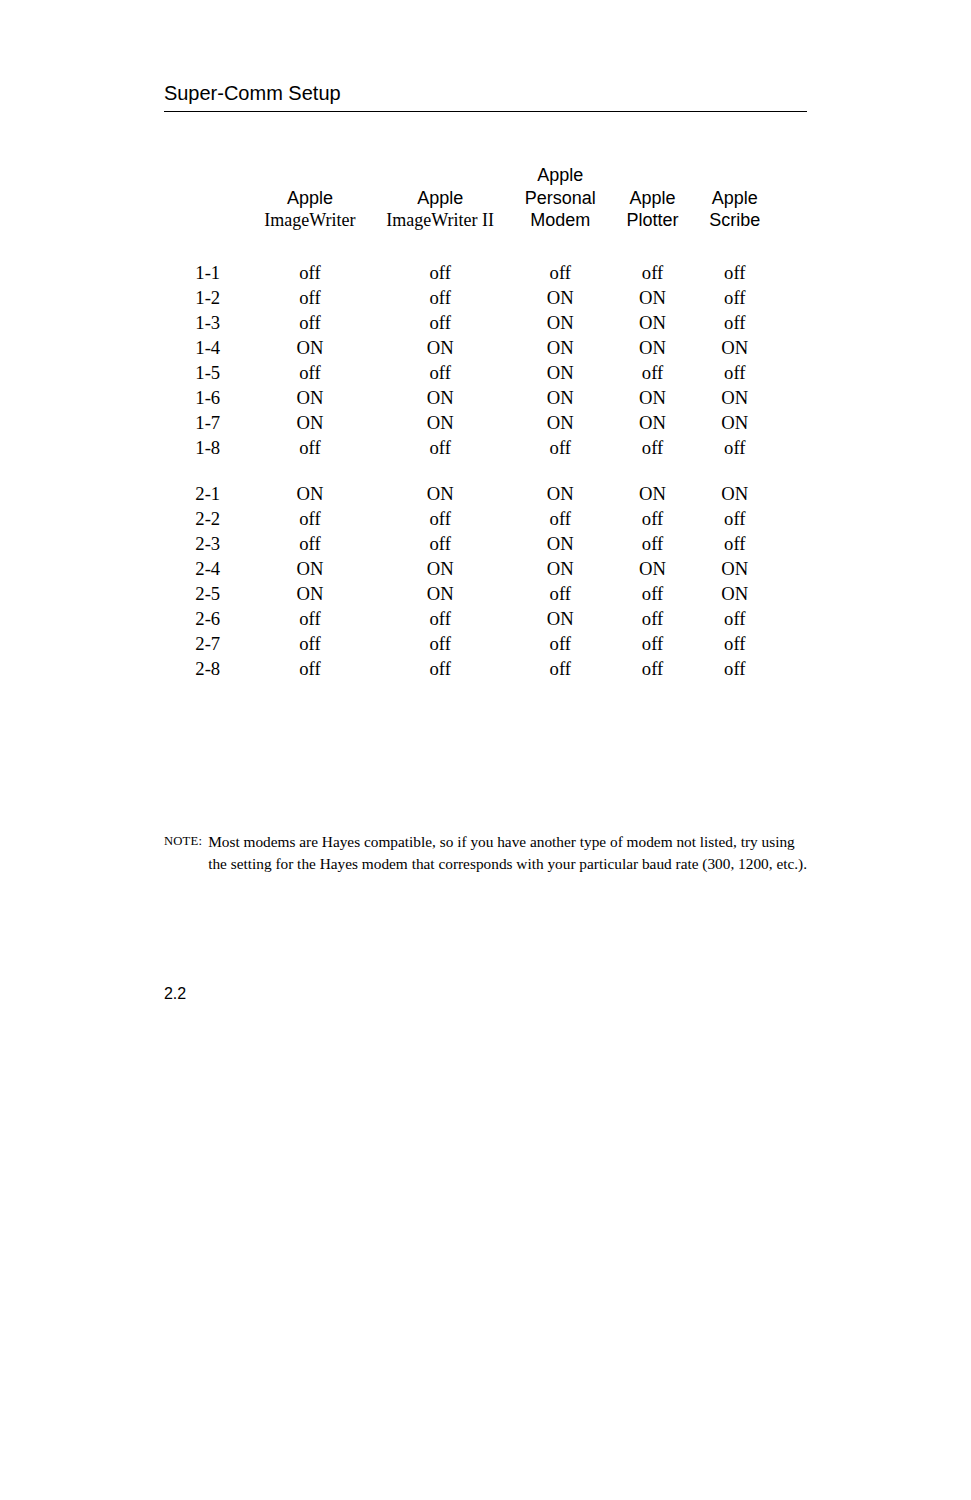Super-Comm Setup
| | Apple ImageWriter | Apple ImageWriter II | Apple Personal Modem | Apple Plotter | Apple Scribe |
| --- | --- | --- | --- | --- | --- |
| 1-1 | off | off | off | off | off |
| 1-2 | off | off | ON | ON | off |
| 1-3 | off | off | ON | ON | off |
| 1-4 | ON | ON | ON | ON | ON |
| 1-5 | off | off | ON | off | off |
| 1-6 | ON | ON | ON | ON | ON |
| 1-7 | ON | ON | ON | ON | ON |
| 1-8 | off | off | off | off | off |
| 2-1 | ON | ON | ON | ON | ON |
| 2-2 | off | off | off | off | off |
| 2-3 | off | off | ON | off | off |
| 2-4 | ON | ON | ON | ON | ON |
| 2-5 | ON | ON | off | off | ON |
| 2-6 | off | off | ON | off | off |
| 2-7 | off | off | off | off | off |
| 2-8 | off | off | off | off | off |
NOTE:
Most modems are Hayes compatible, so if you have another type of modem not listed, try using the setting for the Hayes modem that corresponds with your particular baud rate (300, 1200, etc.).
2.2